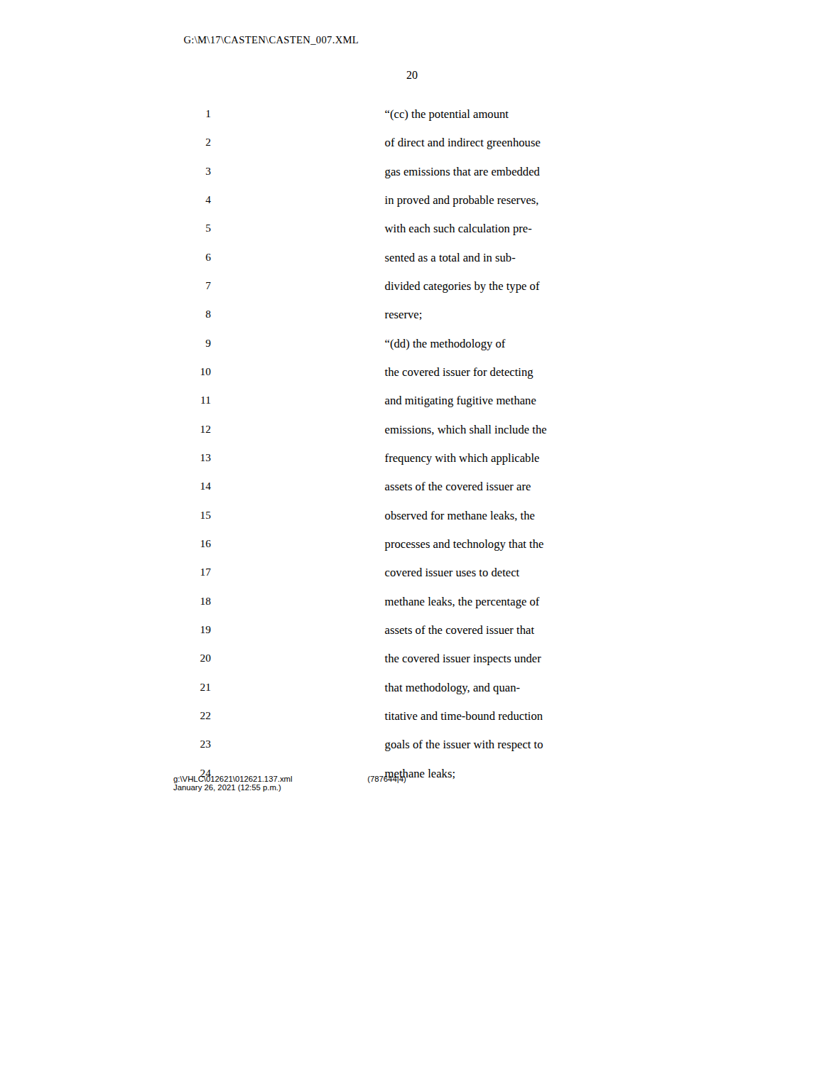G:\M\17\CASTEN\CASTEN_007.XML
20
| 1 | “(cc) the potential amount |
| 2 | of direct and indirect greenhouse |
| 3 | gas emissions that are embedded |
| 4 | in proved and probable reserves, |
| 5 | with each such calculation pre- |
| 6 | sented as a total and in sub- |
| 7 | divided categories by the type of |
| 8 | reserve; |
| 9 | “(dd) the methodology of |
| 10 | the covered issuer for detecting |
| 11 | and mitigating fugitive methane |
| 12 | emissions, which shall include the |
| 13 | frequency with which applicable |
| 14 | assets of the covered issuer are |
| 15 | observed for methane leaks, the |
| 16 | processes and technology that the |
| 17 | covered issuer uses to detect |
| 18 | methane leaks, the percentage of |
| 19 | assets of the covered issuer that |
| 20 | the covered issuer inspects under |
| 21 | that methodology, and quan- |
| 22 | titative and time-bound reduction |
| 23 | goals of the issuer with respect to |
| 24 | methane leaks; |
g:\VHLC\012621\012621.137.xml
(787644|4)
January 26, 2021 (12:55 p.m.)